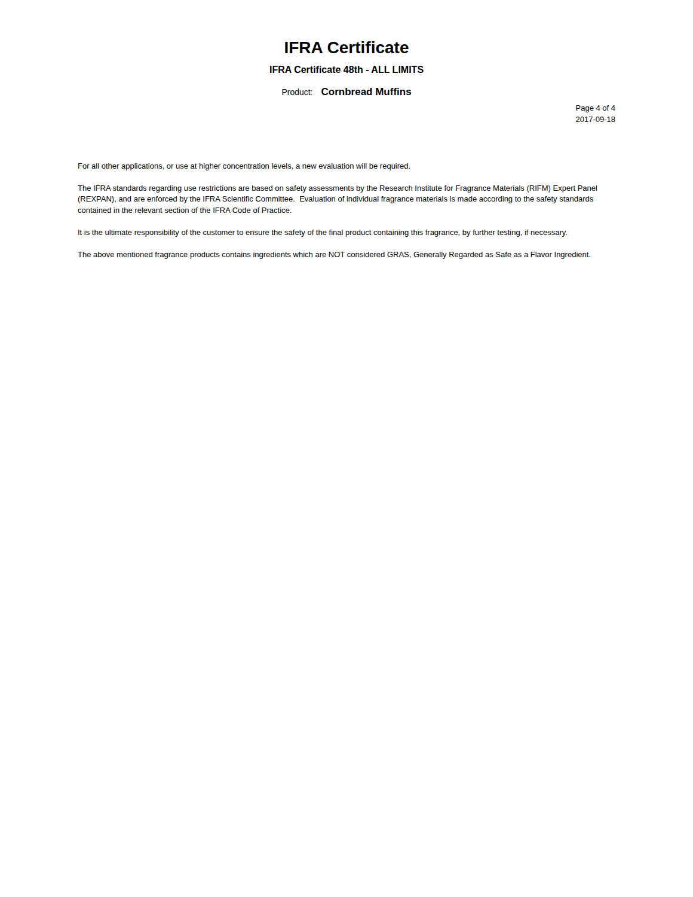IFRA Certificate
IFRA Certificate 48th - ALL LIMITS
Product: Cornbread Muffins
Page 4 of 4
2017-09-18
For all other applications, or use at higher concentration levels, a new evaluation will be required.
The IFRA standards regarding use restrictions are based on safety assessments by the Research Institute for Fragrance Materials (RIFM) Expert Panel (REXPAN), and are enforced by the IFRA Scientific Committee. Evaluation of individual fragrance materials is made according to the safety standards contained in the relevant section of the IFRA Code of Practice.
It is the ultimate responsibility of the customer to ensure the safety of the final product containing this fragrance, by further testing, if necessary.
The above mentioned fragrance products contains ingredients which are NOT considered GRAS, Generally Regarded as Safe as a Flavor Ingredient.